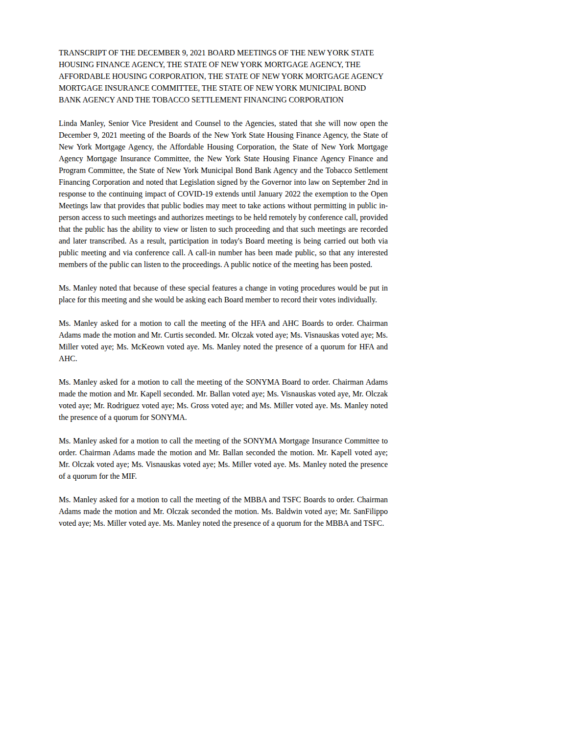TRANSCRIPT OF THE DECEMBER 9, 2021 BOARD MEETINGS OF THE NEW YORK STATE HOUSING FINANCE AGENCY, THE STATE OF NEW YORK MORTGAGE AGENCY, THE AFFORDABLE HOUSING CORPORATION, THE STATE OF NEW YORK MORTGAGE AGENCY MORTGAGE INSURANCE COMMITTEE, THE STATE OF NEW YORK MUNICIPAL BOND BANK AGENCY AND THE TOBACCO SETTLEMENT FINANCING CORPORATION
Linda Manley, Senior Vice President and Counsel to the Agencies, stated that she will now open the December 9, 2021 meeting of the Boards of the New York State Housing Finance Agency, the State of New York Mortgage Agency, the Affordable Housing Corporation, the State of New York Mortgage Agency Mortgage Insurance Committee, the New York State Housing Finance Agency Finance and Program Committee, the State of New York Municipal Bond Bank Agency and the Tobacco Settlement Financing Corporation and noted that Legislation signed by the Governor into law on September 2nd in response to the continuing impact of COVID-19 extends until January 2022 the exemption to the Open Meetings law that provides that public bodies may meet to take actions without permitting in public in-person access to such meetings and authorizes meetings to be held remotely by conference call, provided that the public has the ability to view or listen to such proceeding and that such meetings are recorded and later transcribed. As a result, participation in today's Board meeting is being carried out both via public meeting and via conference call. A call-in number has been made public, so that any interested members of the public can listen to the proceedings. A public notice of the meeting has been posted.
Ms. Manley noted that because of these special features a change in voting procedures would be put in place for this meeting and she would be asking each Board member to record their votes individually.
Ms. Manley asked for a motion to call the meeting of the HFA and AHC Boards to order. Chairman Adams made the motion and Mr. Curtis seconded. Mr. Olczak voted aye; Ms. Visnauskas voted aye; Ms. Miller voted aye; Ms. McKeown voted aye. Ms. Manley noted the presence of a quorum for HFA and AHC.
Ms. Manley asked for a motion to call the meeting of the SONYMA Board to order. Chairman Adams made the motion and Mr. Kapell seconded. Mr. Ballan voted aye; Ms. Visnauskas voted aye, Mr. Olczak voted aye; Mr. Rodriguez voted aye; Ms. Gross voted aye; and Ms. Miller voted aye. Ms. Manley noted the presence of a quorum for SONYMA.
Ms. Manley asked for a motion to call the meeting of the SONYMA Mortgage Insurance Committee to order. Chairman Adams made the motion and Mr. Ballan seconded the motion. Mr. Kapell voted aye; Mr. Olczak voted aye; Ms. Visnauskas voted aye; Ms. Miller voted aye. Ms. Manley noted the presence of a quorum for the MIF.
Ms. Manley asked for a motion to call the meeting of the MBBA and TSFC Boards to order. Chairman Adams made the motion and Mr. Olczak seconded the motion. Ms. Baldwin voted aye; Mr. SanFilippo voted aye; Ms. Miller voted aye. Ms. Manley noted the presence of a quorum for the MBBA and TSFC.